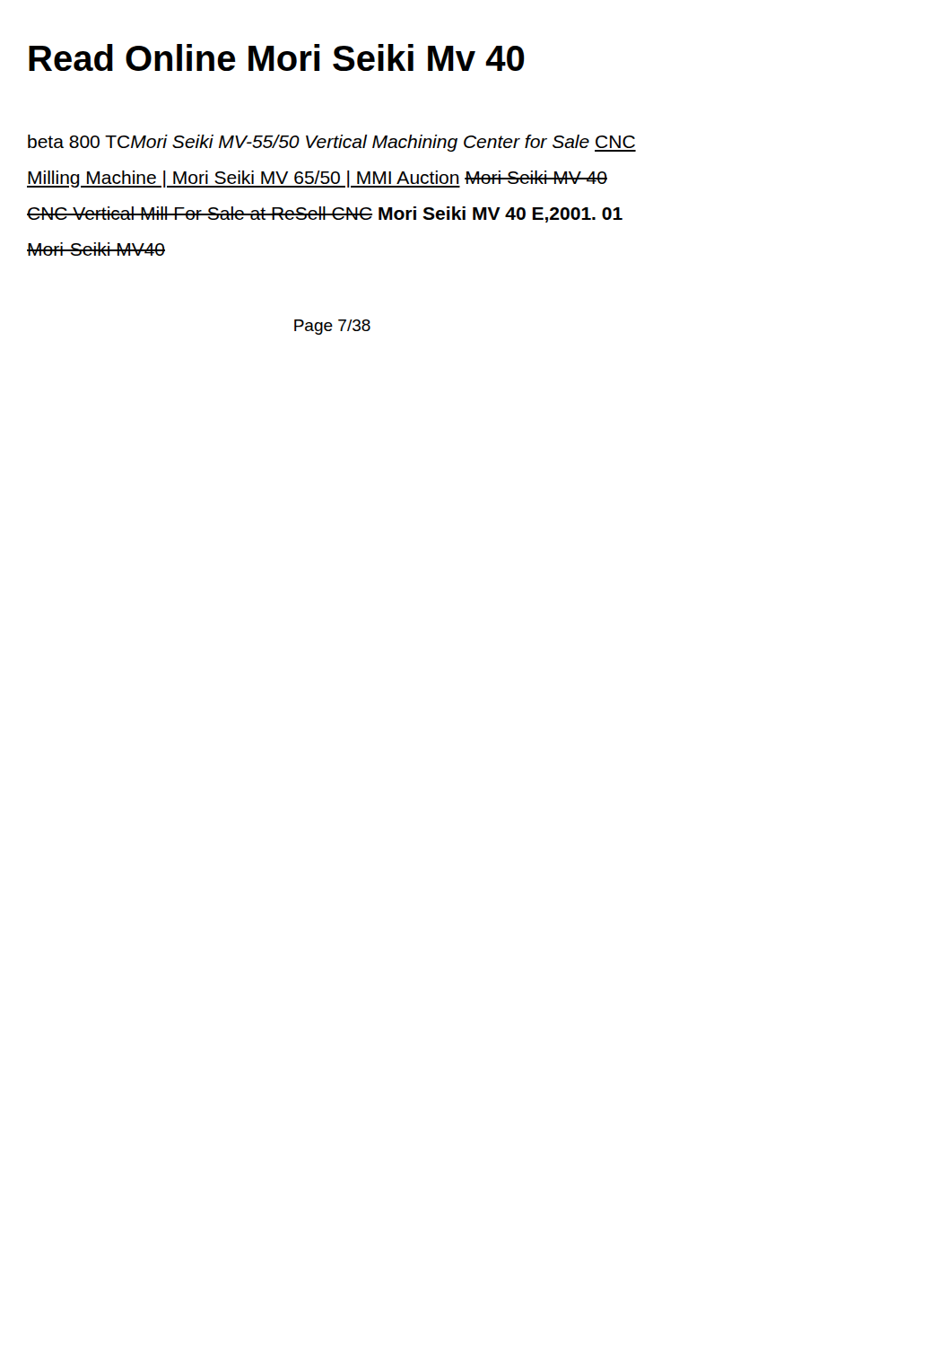Read Online Mori Seiki Mv 40
beta 800 TCMori Seiki MV-55/50 Vertical Machining Center for Sale CNC Milling Machine | Mori Seiki MV 65/50 | MMI Auction Mori Seiki MV-40 CNC Vertical Mill For Sale at ReSell CNC Mori Seiki MV 40 E,2001. 01 Mori-Seiki MV40
Page 7/38